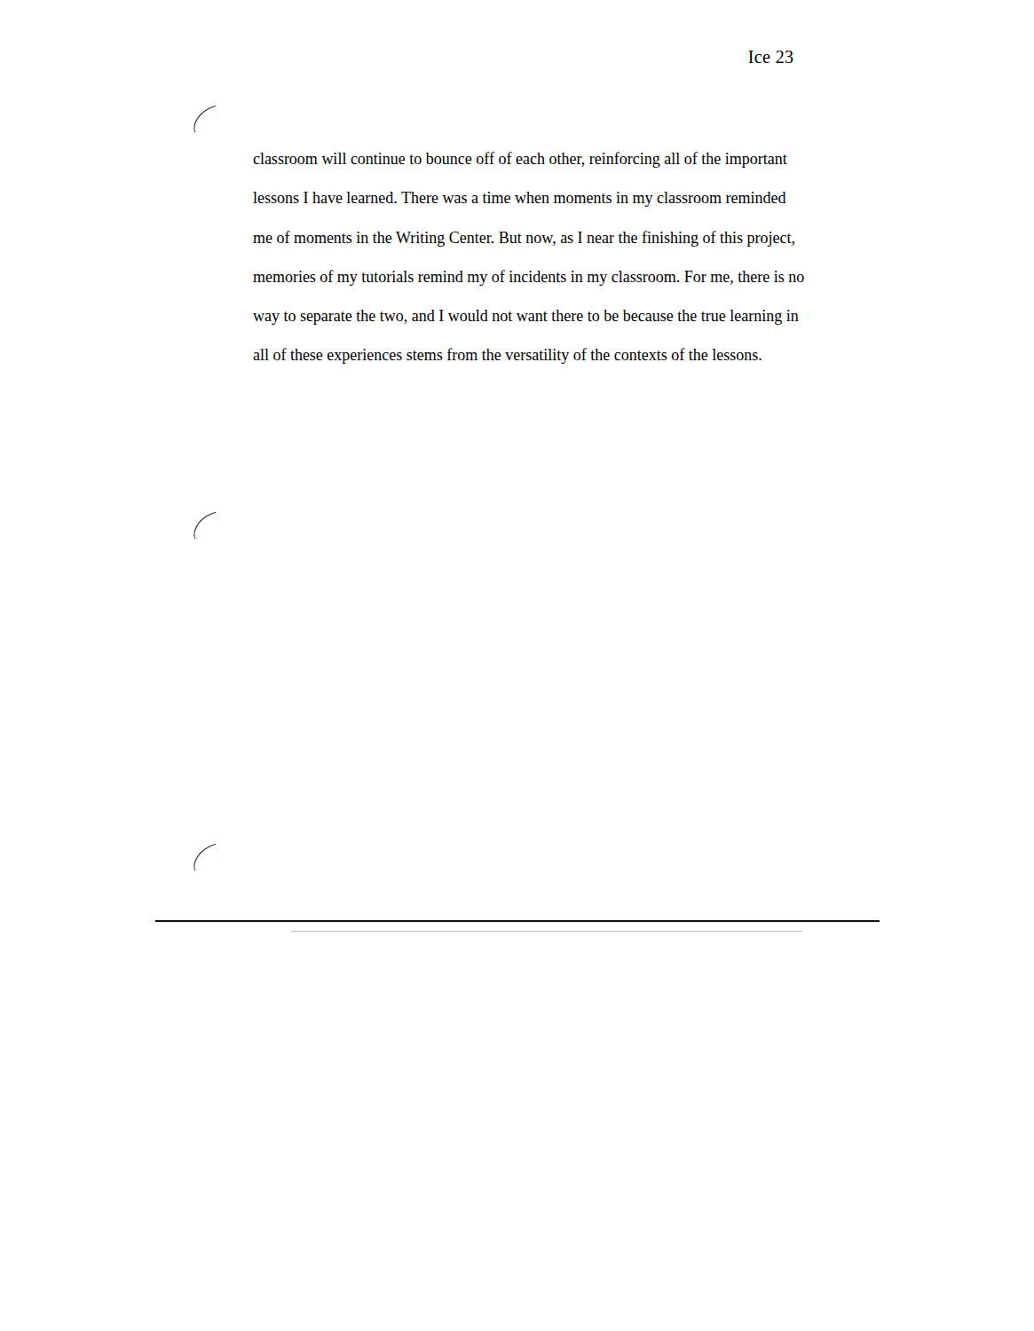Ice 23
classroom will continue to bounce off of each other, reinforcing all of the important lessons I have learned. There was a time when moments in my classroom reminded me of moments in the Writing Center. But now, as I near the finishing of this project, memories of my tutorials remind my of incidents in my classroom. For me, there is no way to separate the two, and I would not want there to be because the true learning in all of these experiences stems from the versatility of the contexts of the lessons.